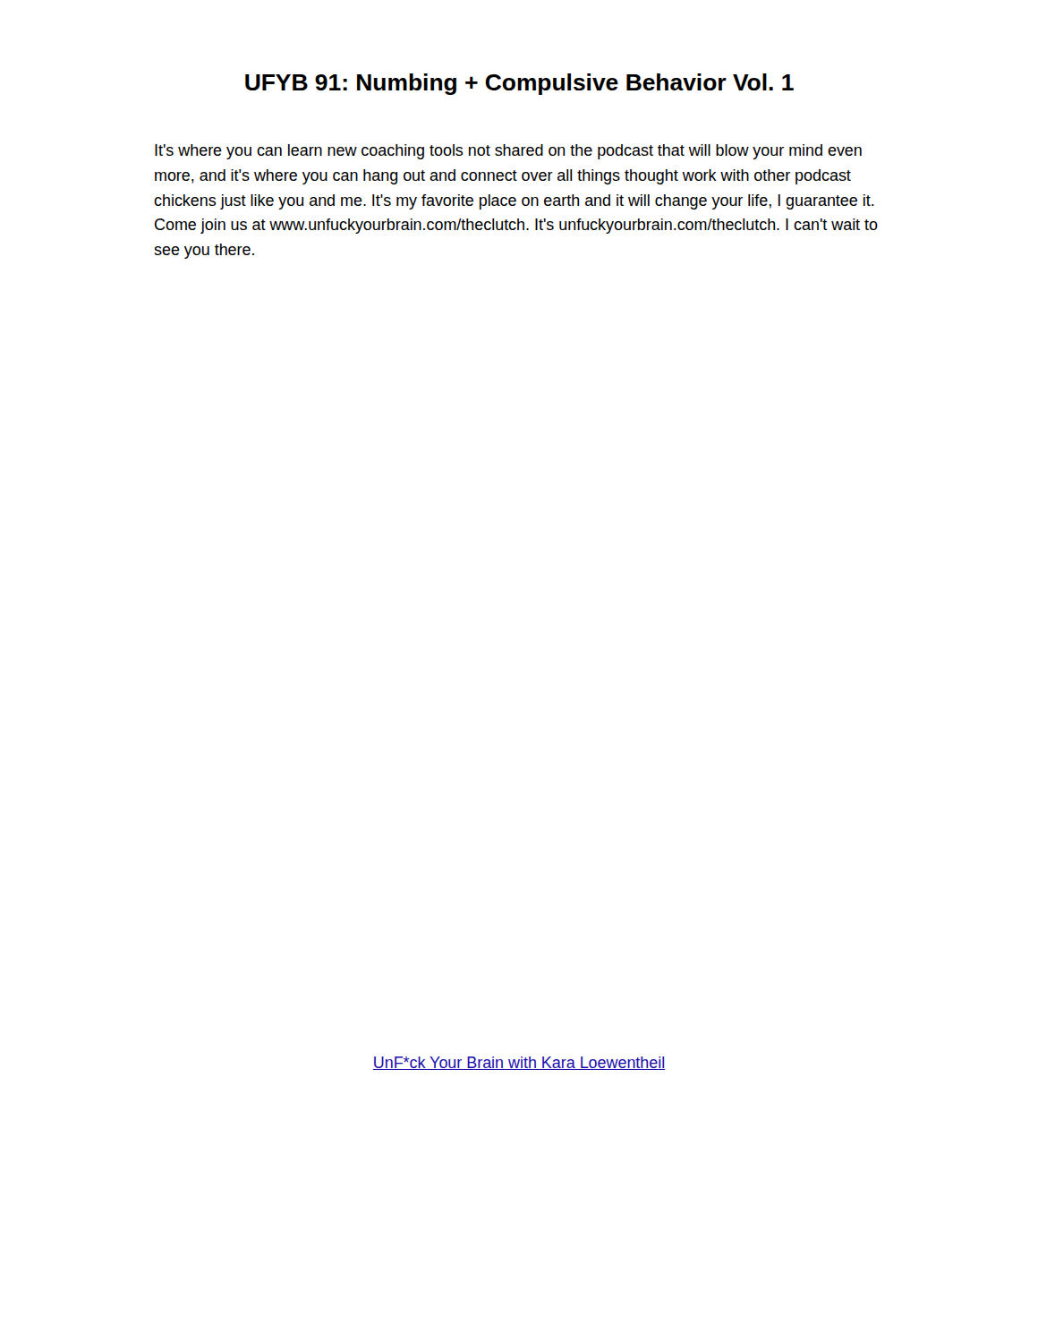UFYB 91: Numbing + Compulsive Behavior Vol. 1
It's where you can learn new coaching tools not shared on the podcast that will blow your mind even more, and it's where you can hang out and connect over all things thought work with other podcast chickens just like you and me. It's my favorite place on earth and it will change your life, I guarantee it. Come join us at www.unfuckyourbrain.com/theclutch. It's unfuckyourbrain.com/theclutch. I can't wait to see you there.
UnF*ck Your Brain with Kara Loewentheil